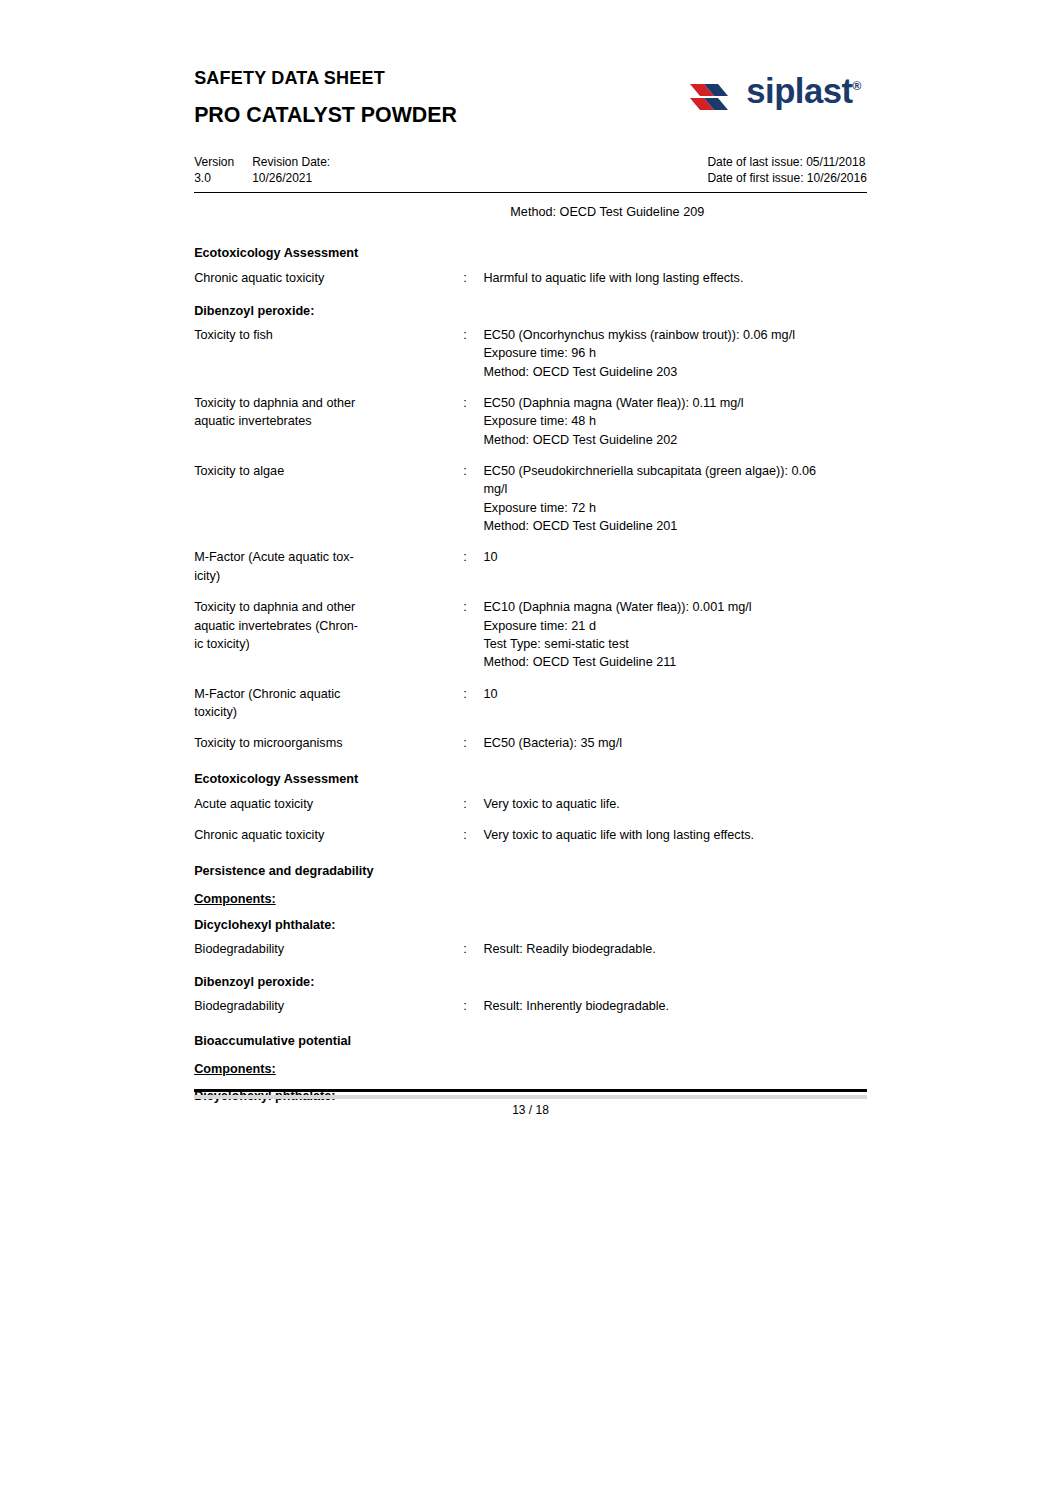SAFETY DATA SHEET
PRO CATALYST POWDER
siplast®
| Version 3.0 | Revision Date: 10/26/2021 |
Date of last issue: 05/11/2018
Date of first issue: 10/26/2016
Method: OECD Test Guideline 209
Ecotoxicology Assessment
| Chronic aquatic toxicity | : | Harmful to aquatic life with long lasting effects. |
Dibenzoyl peroxide:
| Toxicity to fish | : | EC50 (Oncorhynchus mykiss (rainbow trout)): 0.06 mg/l Exposure time: 96 h Method: OECD Test Guideline 203 |
| Toxicity to daphnia and other aquatic invertebrates | : | EC50 (Daphnia magna (Water flea)): 0.11 mg/l Exposure time: 48 h Method: OECD Test Guideline 202 |
| Toxicity to algae | : | EC50 (Pseudokirchneriella subcapitata (green algae)): 0.06 mg/l Exposure time: 72 h Method: OECD Test Guideline 201 |
| M-Factor (Acute aquatic tox- icity) | : | 10 |
| Toxicity to daphnia and other aquatic invertebrates (Chron- ic toxicity) | : | EC10 (Daphnia magna (Water flea)): 0.001 mg/l Exposure time: 21 d Test Type: semi-static test Method: OECD Test Guideline 211 |
| M-Factor (Chronic aquatic toxicity) | : | 10 |
| Toxicity to microorganisms | : | EC50 (Bacteria): 35 mg/l |
Ecotoxicology Assessment
| Acute aquatic toxicity | : | Very toxic to aquatic life. |
| Chronic aquatic toxicity | : | Very toxic to aquatic life with long lasting effects. |
Persistence and degradability
Components:
Dicyclohexyl phthalate:
| Biodegradability | : | Result: Readily biodegradable. |
Dibenzoyl peroxide:
| Biodegradability | : | Result: Inherently biodegradable. |
Bioaccumulative potential
Components:
Dicyclohexyl phthalate:
13 / 18